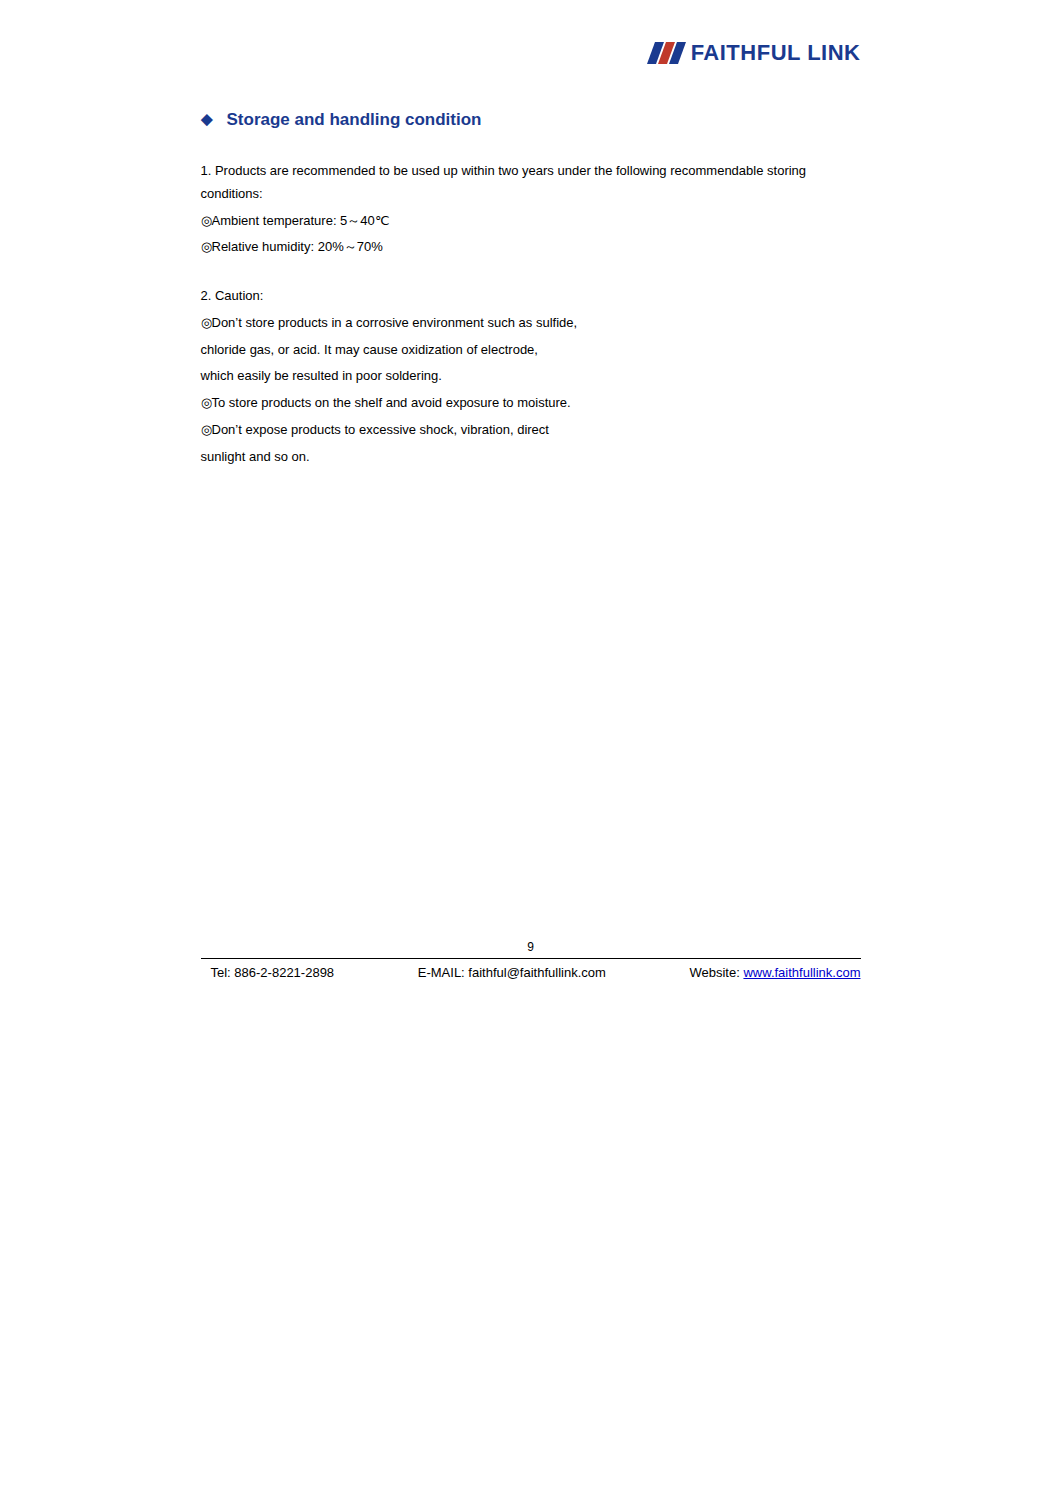FAITHFUL LINK
◆Storage and handling condition
1. Products are recommended to be used up within two years under the following recommendable storing conditions:
◎Ambient temperature: 5～40℃
◎Relative humidity: 20%～70%
2. Caution:
◎Don’t store products in a corrosive environment such as sulfide,
chloride gas, or acid. It may cause oxidization of electrode,
which easily be resulted in poor soldering.
◎To store products on the shelf and avoid exposure to moisture.
◎Don’t expose products to excessive shock, vibration, direct
sunlight and so on.
9
Tel: 886-2-8221-2898 E-MAIL: faithful@faithfullink.com Website: www.faithfullink.com